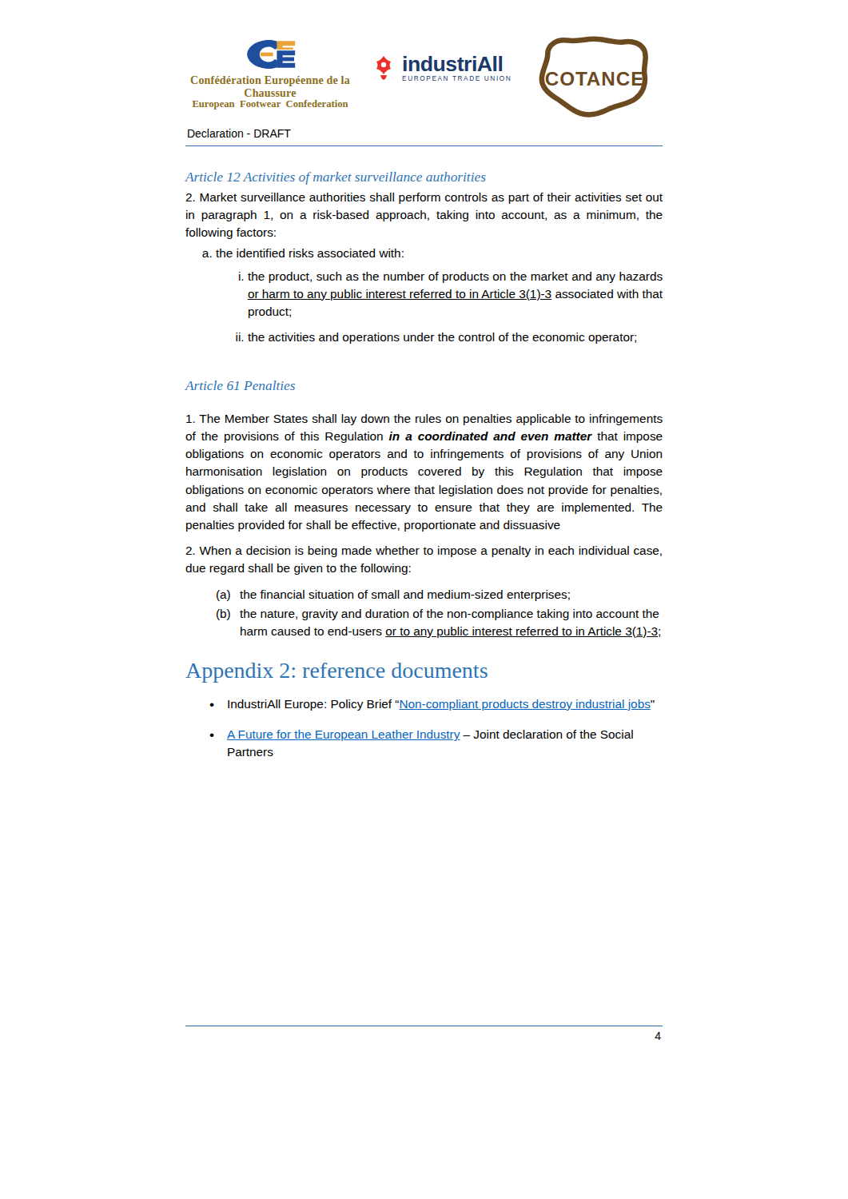Confédération Européenne de la Chaussure
European Footwear Confederation
industriAll
EUROPEAN TRADE UNION
COTANCE
Declaration - DRAFT
Article 12 Activities of market surveillance authorities
2. Market surveillance authorities shall perform controls as part of their activities set out in paragraph 1, on a risk-based approach, taking into account, as a minimum, the following factors:
the identified risks associated with:
the product, such as the number of products on the market and any hazards or harm to any public interest referred to in Article 3(1)-3 associated with that product;
the activities and operations under the control of the economic operator;
Article 61 Penalties
1. The Member States shall lay down the rules on penalties applicable to infringements of the provisions of this Regulation in a coordinated and even matter that impose obligations on economic operators and to infringements of provisions of any Union harmonisation legislation on products covered by this Regulation that impose obligations on economic operators where that legislation does not provide for penalties, and shall take all measures necessary to ensure that they are implemented. The penalties provided for shall be effective, proportionate and dissuasive
2. When a decision is being made whether to impose a penalty in each individual case, due regard shall be given to the following:
(a) the financial situation of small and medium-sized enterprises;
(b) the nature, gravity and duration of the non-compliance taking into account the harm caused to end-users or to any public interest referred to in Article 3(1)-3;
Appendix 2: reference documents
IndustriAll Europe: Policy Brief “Non-compliant products destroy industrial jobs"
A Future for the European Leather Industry – Joint declaration of the Social Partners
4